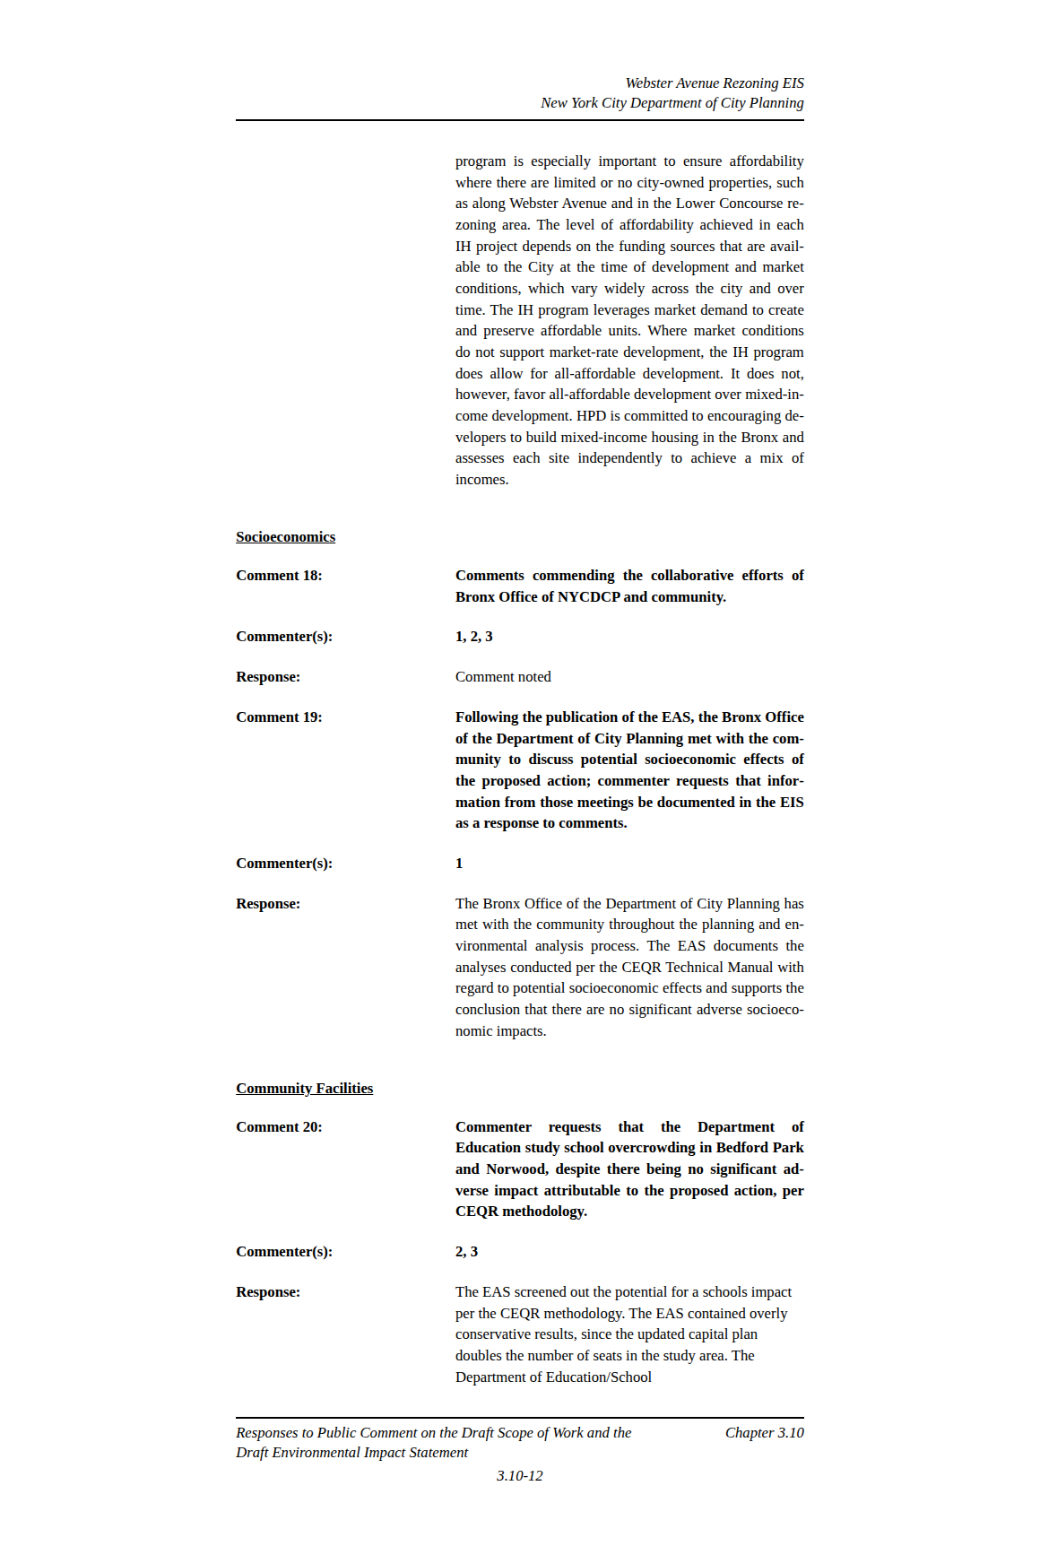Webster Avenue Rezoning EIS
New York City Department of City Planning
program is especially important to ensure affordability where there are limited or no city-owned properties, such as along Webster Avenue and in the Lower Concourse rezoning area. The level of affordability achieved in each IH project depends on the funding sources that are available to the City at the time of development and market conditions, which vary widely across the city and over time. The IH program leverages market demand to create and preserve affordable units. Where market conditions do not support market-rate development, the IH program does allow for all-affordable development. It does not, however, favor all-affordable development over mixed-income development. HPD is committed to encouraging developers to build mixed-income housing in the Bronx and assesses each site independently to achieve a mix of incomes.
Socioeconomics
Comment 18:
Comments commending the collaborative efforts of Bronx Office of NYCDCP and community.
Commenter(s):
1, 2, 3
Response:
Comment noted
Comment 19:
Following the publication of the EAS, the Bronx Office of the Department of City Planning met with the community to discuss potential socioeconomic effects of the proposed action; commenter requests that information from those meetings be documented in the EIS as a response to comments.
Commenter(s):
1
Response:
The Bronx Office of the Department of City Planning has met with the community throughout the planning and environmental analysis process. The EAS documents the analyses conducted per the CEQR Technical Manual with regard to potential socioeconomic effects and supports the conclusion that there are no significant adverse socioeconomic impacts.
Community Facilities
Comment 20:
Commenter requests that the Department of Education study school overcrowding in Bedford Park and Norwood, despite there being no significant adverse impact attributable to the proposed action, per CEQR methodology.
Commenter(s):
2, 3
Response:
The EAS screened out the potential for a schools impact per the CEQR methodology. The EAS contained overly conservative results, since the updated capital plan doubles the number of seats in the study area. The Department of Education/School
Responses to Public Comment on the Draft Scope of Work and the Draft Environmental Impact Statement
Chapter 3.10
3.10-12